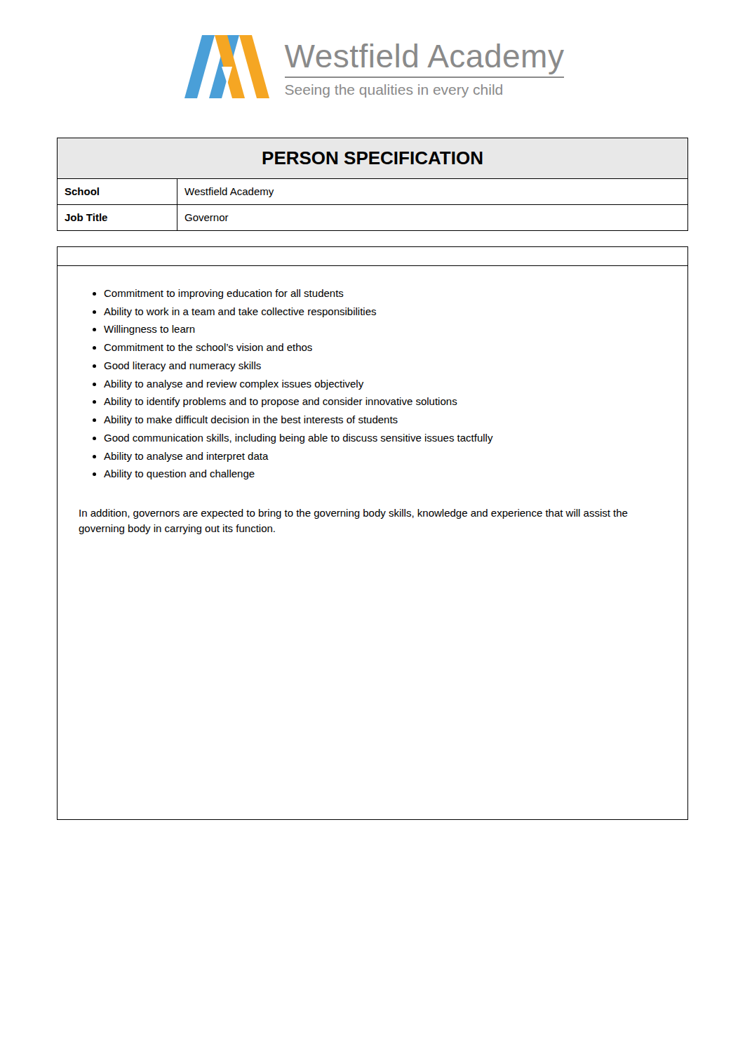Westfield Academy
Seeing the qualities in every child
| PERSON SPECIFICATION |
| --- |
| School | Westfield Academy |
| Job Title | Governor |
| Commitment to improving education for all students Ability to work in a team and take collective responsibilities Willingness to learn Commitment to the school’s vision and ethos Good literacy and numeracy skills Ability to analyse and review complex issues objectively Ability to identify problems and to propose and consider innovative solutions Ability to make difficult decision in the best interests of students Good communication skills, including being able to discuss sensitive issues tactfully Ability to analyse and interpret data Ability to question and challenge In addition, governors are expected to bring to the governing body skills, knowledge and experience that will assist the governing body in carrying out its function. |